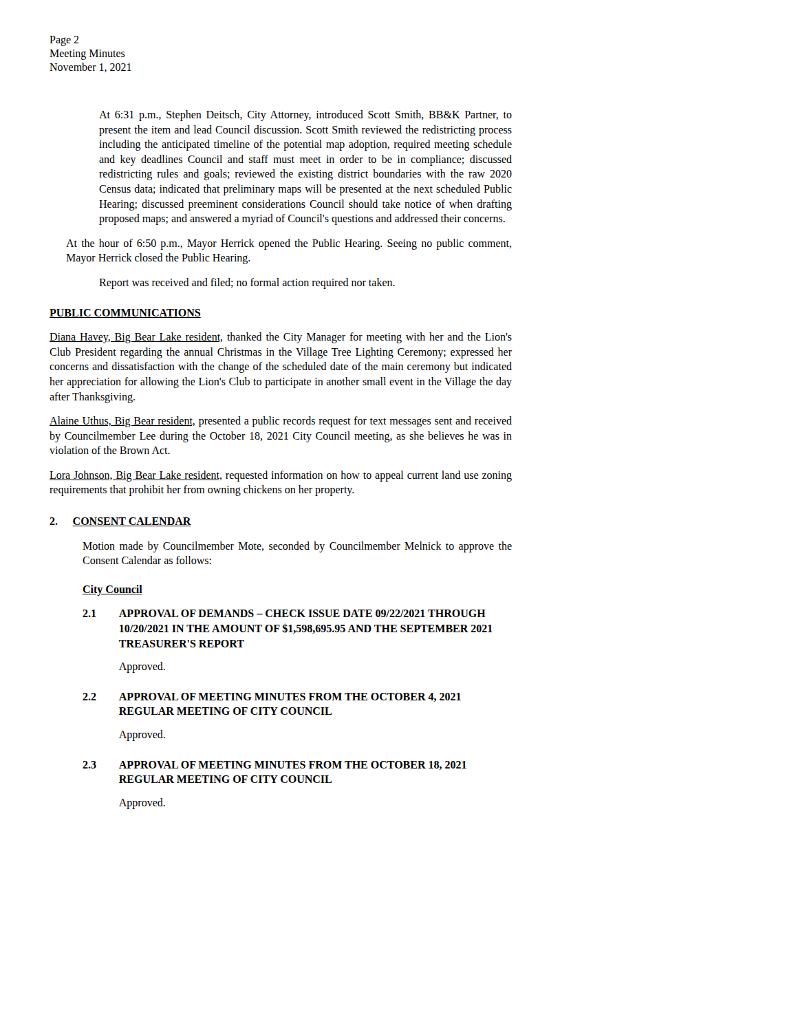Page 2
Meeting Minutes
November 1, 2021
At 6:31 p.m., Stephen Deitsch, City Attorney, introduced Scott Smith, BB&K Partner, to present the item and lead Council discussion. Scott Smith reviewed the redistricting process including the anticipated timeline of the potential map adoption, required meeting schedule and key deadlines Council and staff must meet in order to be in compliance; discussed redistricting rules and goals; reviewed the existing district boundaries with the raw 2020 Census data; indicated that preliminary maps will be presented at the next scheduled Public Hearing; discussed preeminent considerations Council should take notice of when drafting proposed maps; and answered a myriad of Council's questions and addressed their concerns.
At the hour of 6:50 p.m., Mayor Herrick opened the Public Hearing. Seeing no public comment, Mayor Herrick closed the Public Hearing.
Report was received and filed; no formal action required nor taken.
Public Communications
Diana Havey, Big Bear Lake resident, thanked the City Manager for meeting with her and the Lion's Club President regarding the annual Christmas in the Village Tree Lighting Ceremony; expressed her concerns and dissatisfaction with the change of the scheduled date of the main ceremony but indicated her appreciation for allowing the Lion's Club to participate in another small event in the Village the day after Thanksgiving.
Alaine Uthus, Big Bear resident, presented a public records request for text messages sent and received by Councilmember Lee during the October 18, 2021 City Council meeting, as she believes he was in violation of the Brown Act.
Lora Johnson, Big Bear Lake resident, requested information on how to appeal current land use zoning requirements that prohibit her from owning chickens on her property.
2. Consent Calendar
Motion made by Councilmember Mote, seconded by Councilmember Melnick to approve the Consent Calendar as follows:
City Council
2.1 Approval of Demands – Check Issue Date 09/22/2021 Through 10/20/2021 in the Amount of $1,598,695.95 and the September 2021 Treasurer's Report
Approved.
2.2 Approval of Meeting Minutes from the October 4, 2021 Regular Meeting of City Council
Approved.
2.3 Approval of Meeting Minutes from the October 18, 2021 Regular Meeting of City Council
Approved.